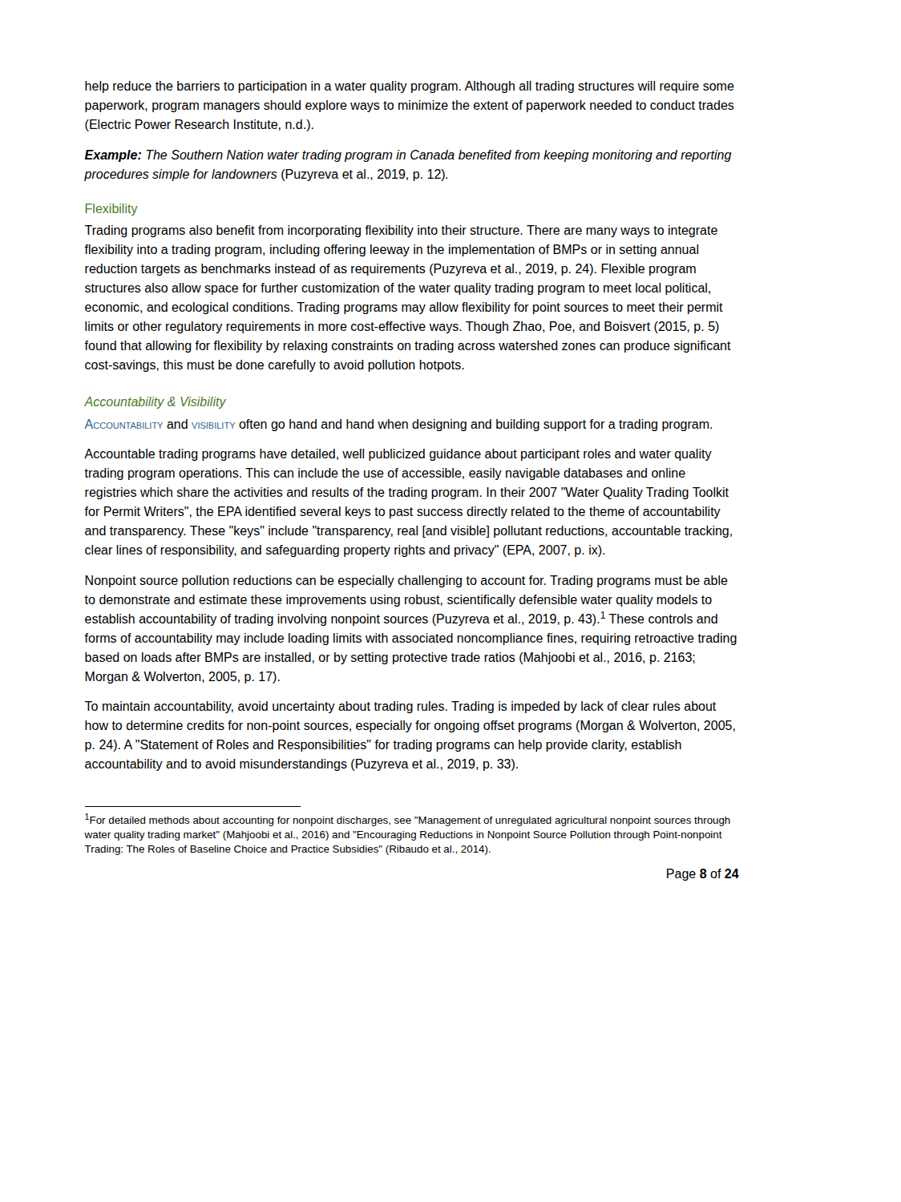help reduce the barriers to participation in a water quality program. Although all trading structures will require some paperwork, program managers should explore ways to minimize the extent of paperwork needed to conduct trades (Electric Power Research Institute, n.d.).
Example: The Southern Nation water trading program in Canada benefited from keeping monitoring and reporting procedures simple for landowners (Puzyreva et al., 2019, p. 12).
Flexibility
Trading programs also benefit from incorporating flexibility into their structure. There are many ways to integrate flexibility into a trading program, including offering leeway in the implementation of BMPs or in setting annual reduction targets as benchmarks instead of as requirements (Puzyreva et al., 2019, p. 24). Flexible program structures also allow space for further customization of the water quality trading program to meet local political, economic, and ecological conditions. Trading programs may allow flexibility for point sources to meet their permit limits or other regulatory requirements in more cost-effective ways. Though Zhao, Poe, and Boisvert (2015, p. 5) found that allowing for flexibility by relaxing constraints on trading across watershed zones can produce significant cost-savings, this must be done carefully to avoid pollution hotpots.
Accountability & Visibility
Accountability and visibility often go hand and hand when designing and building support for a trading program.
Accountable trading programs have detailed, well publicized guidance about participant roles and water quality trading program operations. This can include the use of accessible, easily navigable databases and online registries which share the activities and results of the trading program. In their 2007 "Water Quality Trading Toolkit for Permit Writers", the EPA identified several keys to past success directly related to the theme of accountability and transparency. These "keys" include "transparency, real [and visible] pollutant reductions, accountable tracking, clear lines of responsibility, and safeguarding property rights and privacy" (EPA, 2007, p. ix).
Nonpoint source pollution reductions can be especially challenging to account for. Trading programs must be able to demonstrate and estimate these improvements using robust, scientifically defensible water quality models to establish accountability of trading involving nonpoint sources (Puzyreva et al., 2019, p. 43).1 These controls and forms of accountability may include loading limits with associated noncompliance fines, requiring retroactive trading based on loads after BMPs are installed, or by setting protective trade ratios (Mahjoobi et al., 2016, p. 2163; Morgan & Wolverton, 2005, p. 17).
To maintain accountability, avoid uncertainty about trading rules. Trading is impeded by lack of clear rules about how to determine credits for non-point sources, especially for ongoing offset programs (Morgan & Wolverton, 2005, p. 24). A "Statement of Roles and Responsibilities" for trading programs can help provide clarity, establish accountability and to avoid misunderstandings (Puzyreva et al., 2019, p. 33).
1For detailed methods about accounting for nonpoint discharges, see "Management of unregulated agricultural nonpoint sources through water quality trading market" (Mahjoobi et al., 2016) and "Encouraging Reductions in Nonpoint Source Pollution through Point-nonpoint Trading: The Roles of Baseline Choice and Practice Subsidies" (Ribaudo et al., 2014).
Page 8 of 24